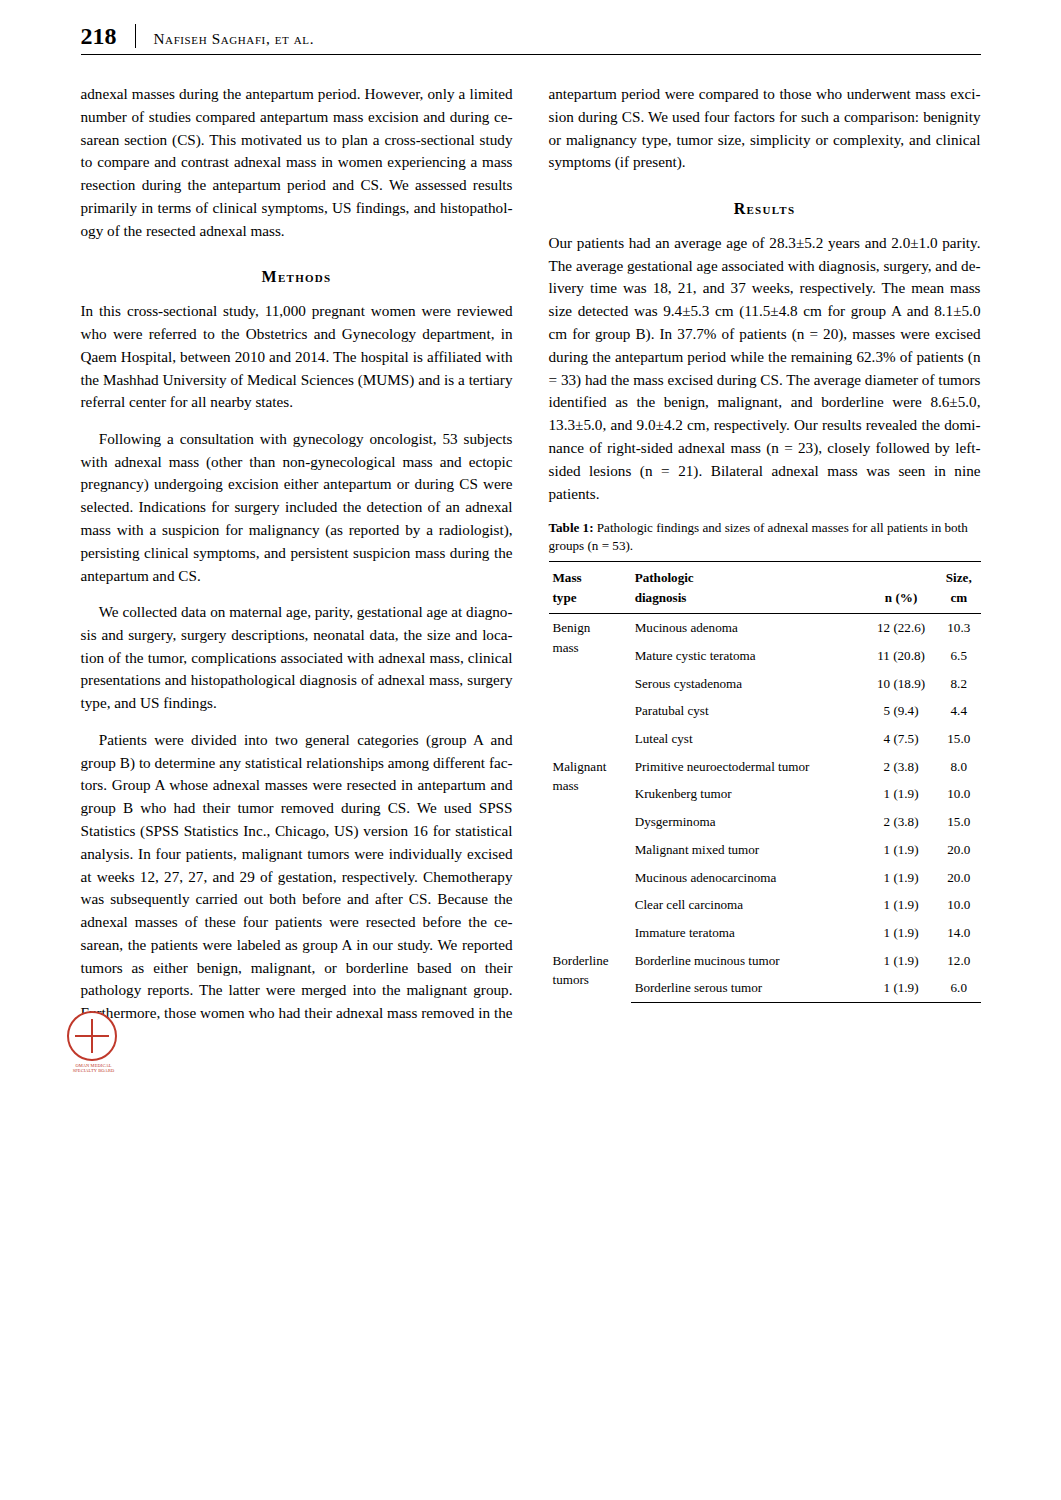218 Nafiseh Saghafi, et al.
adnexal masses during the antepartum period. However, only a limited number of studies compared antepartum mass excision and during cesarean section (CS). This motivated us to plan a cross-sectional study to compare and contrast adnexal mass in women experiencing a mass resection during the antepartum period and CS. We assessed results primarily in terms of clinical symptoms, US findings, and histopathology of the resected adnexal mass.
Methods
In this cross-sectional study, 11,000 pregnant women were reviewed who were referred to the Obstetrics and Gynecology department, in Qaem Hospital, between 2010 and 2014. The hospital is affiliated with the Mashhad University of Medical Sciences (MUMS) and is a tertiary referral center for all nearby states.
Following a consultation with gynecology oncologist, 53 subjects with adnexal mass (other than non-gynecological mass and ectopic pregnancy) undergoing excision either antepartum or during CS were selected. Indications for surgery included the detection of an adnexal mass with a suspicion for malignancy (as reported by a radiologist), persisting clinical symptoms, and persistent suspicion mass during the antepartum and CS.
We collected data on maternal age, parity, gestational age at diagnosis and surgery, surgery descriptions, neonatal data, the size and location of the tumor, complications associated with adnexal mass, clinical presentations and histopathological diagnosis of adnexal mass, surgery type, and US findings.
Patients were divided into two general categories (group A and group B) to determine any statistical relationships among different factors. Group A whose adnexal masses were resected in antepartum and group B who had their tumor removed during CS. We used SPSS Statistics (SPSS Statistics Inc., Chicago, US) version 16 for statistical analysis. In four patients, malignant tumors were individually excised at weeks 12, 27, 27, and 29 of gestation, respectively. Chemotherapy was subsequently carried out both before and after CS. Because the adnexal masses of these four patients were resected before the cesarean, the patients were labeled as group A in our study. We reported tumors as either benign, malignant, or borderline based on their pathology reports. The latter were merged into the malignant group. Furthermore, those women who had their adnexal mass removed in the antepartum period were compared to those who underwent mass excision during CS. We used four factors for such a comparison: benignity or malignancy type, tumor size, simplicity or complexity, and clinical symptoms (if present).
Results
Our patients had an average age of 28.3±5.2 years and 2.0±1.0 parity. The average gestational age associated with diagnosis, surgery, and delivery time was 18, 21, and 37 weeks, respectively. The mean mass size detected was 9.4±5.3 cm (11.5±4.8 cm for group A and 8.1±5.0 cm for group B). In 37.7% of patients (n = 20), masses were excised during the antepartum period while the remaining 62.3% of patients (n = 33) had the mass excised during CS. The average diameter of tumors identified as the benign, malignant, and borderline were 8.6±5.0, 13.3±5.0, and 9.0±4.2 cm, respectively. Our results revealed the dominance of right-sided adnexal mass (n = 23), closely followed by left-sided lesions (n = 21). Bilateral adnexal mass was seen in nine patients.
Table 1: Pathologic findings and sizes of adnexal masses for all patients in both groups (n = 53).
| Mass type | Pathologic diagnosis | n (%) | Size, cm |
| --- | --- | --- | --- |
| Benign mass | Mucinous adenoma | 12 (22.6) | 10.3 |
| Mature cystic teratoma | 11 (20.8) | 6.5 |
| Serous cystadenoma | 10 (18.9) | 8.2 |
| Paratubal cyst | 5 (9.4) | 4.4 |
| Luteal cyst | 4 (7.5) | 15.0 |
| Malignant mass | Primitive neuroectodermal tumor | 2 (3.8) | 8.0 |
| Krukenberg tumor | 1 (1.9) | 10.0 |
| Dysgerminoma | 2 (3.8) | 15.0 |
| Malignant mixed tumor | 1 (1.9) | 20.0 |
| Mucinous adenocarcinoma | 1 (1.9) | 20.0 |
| Clear cell carcinoma | 1 (1.9) | 10.0 |
| Immature teratoma | 1 (1.9) | 14.0 |
| Borderline tumors | Borderline mucinous tumor | 1 (1.9) | 12.0 |
| Borderline serous tumor | 1 (1.9) | 6.0 |
OMAN MEDICAL SPECIALTY BOARD